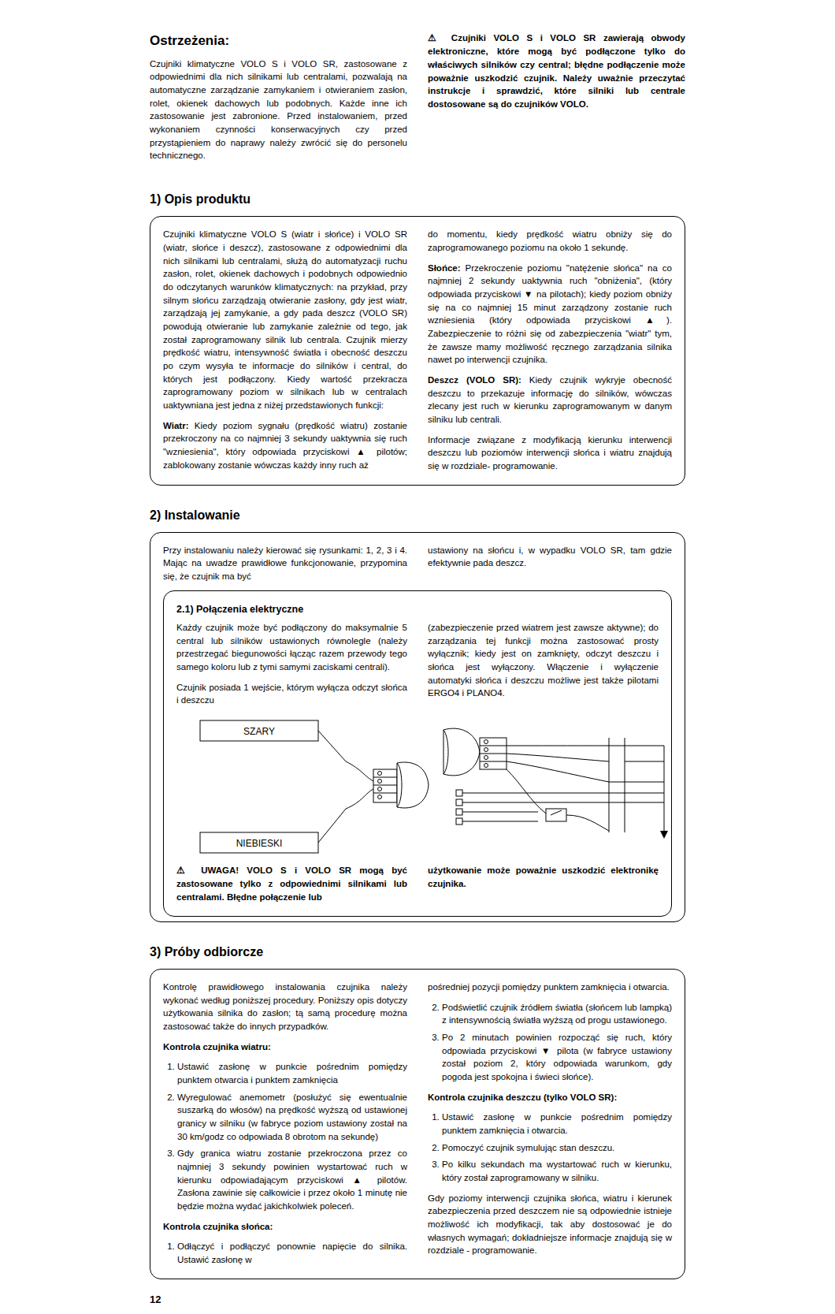Ostrzeżenia:
Czujniki klimatyczne VOLO S i VOLO SR, zastosowane z odpowiednimi dla nich silnikami lub centralami, pozwalają na automatyczne zarządzanie zamykaniem i otwieraniem zasłon, rolet, okienek dachowych lub podobnych. Każde inne ich zastosowanie jest zabronione. Przed instalowaniem, przed wykonaniem czynności konserwacyjnych czy przed przystąpieniem do naprawy należy zwrócić się do personelu technicznego.
⚠ Czujniki VOLO S i VOLO SR zawierają obwody elektroniczne, które mogą być podłączone tylko do właściwych silników czy central; błędne podłączenie może poważnie uszkodzić czujnik. Należy uważnie przeczytać instrukcje i sprawdzić, które silniki lub centrale dostosowane są do czujników VOLO.
1) Opis produktu
Czujniki klimatyczne VOLO S (wiatr i słońce) i VOLO SR (wiatr, słońce i deszcz), zastosowane z odpowiednimi dla nich silnikami lub centralami, służą do automatyzacji ruchu zasłon, rolet, okienek dachowych i podobnych odpowiednio do odczytanych warunków klimatycznych: na przykład, przy silnym słońcu zarządzają otwieranie zasłony, gdy jest wiatr, zarządzają jej zamykanie, a gdy pada deszcz (VOLO SR) powodują otwieranie lub zamykanie zależnie od tego, jak został zaprogramowany silnik lub centrala. Czujnik mierzy prędkość wiatru, intensywność światła i obecność deszczu po czym wysyła te informacje do silników i central, do których jest podłączony. Kiedy wartość przekracza zaprogramowany poziom w silnikach lub w centralach uaktywniana jest jedna z niżej przedstawionych funkcji:
Wiatr: Kiedy poziom sygnału (prędkość wiatru) zostanie przekroczony na co najmniej 3 sekundy uaktywnia się ruch "wzniesienia", który odpowiada przyciskowi ▲ pilotów; zablokowany zostanie wówczas każdy inny ruch aż
do momentu, kiedy prędkość wiatru obniży się do zaprogramowanego poziomu na około 1 sekundę.
Słońce: Przekroczenie poziomu "natężenie słońca" na co najmniej 2 sekundy uaktywnia ruch "obniżenia", (który odpowiada przyciskowi ▼ na pilotach); kiedy poziom obniży się na co najmniej 15 minut zarządzony zostanie ruch wzniesienia (który odpowiada przyciskowi ▲). Zabezpieczenie to różni się od zabezpieczenia "wiatr" tym, że zawsze mamy możliwość ręcznego zarządzania silnika nawet po interwencji czujnika.
Deszcz (VOLO SR): Kiedy czujnik wykryje obecność deszczu to przekazuje informację do silników, wówczas zlecany jest ruch w kierunku zaprogramowanym w danym silniku lub centrali.
Informacje związane z modyfikacją kierunku interwencji deszczu lub poziomów interwencji słońca i wiatru znajdują się w rozdziale- programowanie.
2) Instalowanie
Przy instalowaniu należy kierować się rysunkami: 1, 2, 3 i 4. Mając na uwadze prawidłowe funkcjonowanie, przypomina się, że czujnik ma być
ustawiony na słońcu i, w wypadku VOLO SR, tam gdzie efektywnie pada deszcz.
2.1) Połączenia elektryczne
Każdy czujnik może być podłączony do maksymalnie 5 central lub silników ustawionych równolegle (należy przestrzegać biegunowości łącząc razem przewody tego samego koloru lub z tymi samymi zaciskami centrali).
Czujnik posiada 1 wejście, którym wyłącza odczyt słońca i deszczu
(zabezpieczenie przed wiatrem jest zawsze aktywne); do zarządzania tej funkcji można zastosować prosty wyłącznik; kiedy jest on zamknięty, odczyt deszczu i słońca jest wyłączony. Włączenie i wyłączenie automatyki słońca i deszczu możliwe jest także pilotami ERGO4 i PLANO4.
SZARY NIEBIESKI
⚠ UWAGA! VOLO S i VOLO SR mogą być zastosowane tylko z odpowiednimi silnikami lub centralami. Błędne połączenie lub
użytkowanie może poważnie uszkodzić elektronikę czujnika.
3) Próby odbiorcze
Kontrolę prawidłowego instalowania czujnika należy wykonać według poniższej procedury. Poniższy opis dotyczy użytkowania silnika do zasłon; tą samą procedurę można zastosować także do innych przypadków.
Kontrola czujnika wiatru:
Ustawić zasłonę w punkcie pośrednim pomiędzy punktem otwarcia i punktem zamknięcia
Wyregulować anemometr (posłużyć się ewentualnie suszarką do włosów) na prędkość wyższą od ustawionej granicy w silniku (w fabryce poziom ustawiony został na 30 km/godz co odpowiada 8 obrotom na sekundę)
Gdy granica wiatru zostanie przekroczona przez co najmniej 3 sekundy powinien wystartować ruch w kierunku odpowiadającym przyciskowi ▲ pilotów. Zasłona zawinie się całkowicie i przez około 1 minutę nie będzie można wydać jakichkolwiek poleceń.
Kontrola czujnika słońca:
Odłączyć i podłączyć ponownie napięcie do silnika. Ustawić zasłonę w
pośredniej pozycji pomiędzy punktem zamknięcia i otwarcia.
Podświetlić czujnik źródłem światła (słońcem lub lampką) z intensywnością światła wyższą od progu ustawionego.
Po 2 minutach powinien rozpocząć się ruch, który odpowiada przyciskowi ▼ pilota (w fabryce ustawiony został poziom 2, który odpowiada warunkom, gdy pogoda jest spokojna i świeci słońce).
Kontrola czujnika deszczu (tylko VOLO SR):
Ustawić zasłonę w punkcie pośrednim pomiędzy punktem zamknięcia i otwarcia.
Pomoczyć czujnik symulując stan deszczu.
Po kilku sekundach ma wystartować ruch w kierunku, który został zaprogramowany w silniku.
Gdy poziomy interwencji czujnika słońca, wiatru i kierunek zabezpieczenia przed deszczem nie są odpowiednie istnieje możliwość ich modyfikacji, tak aby dostosować je do własnych wymagań; dokładniejsze informacje znajdują się w rozdziale - programowanie.
12